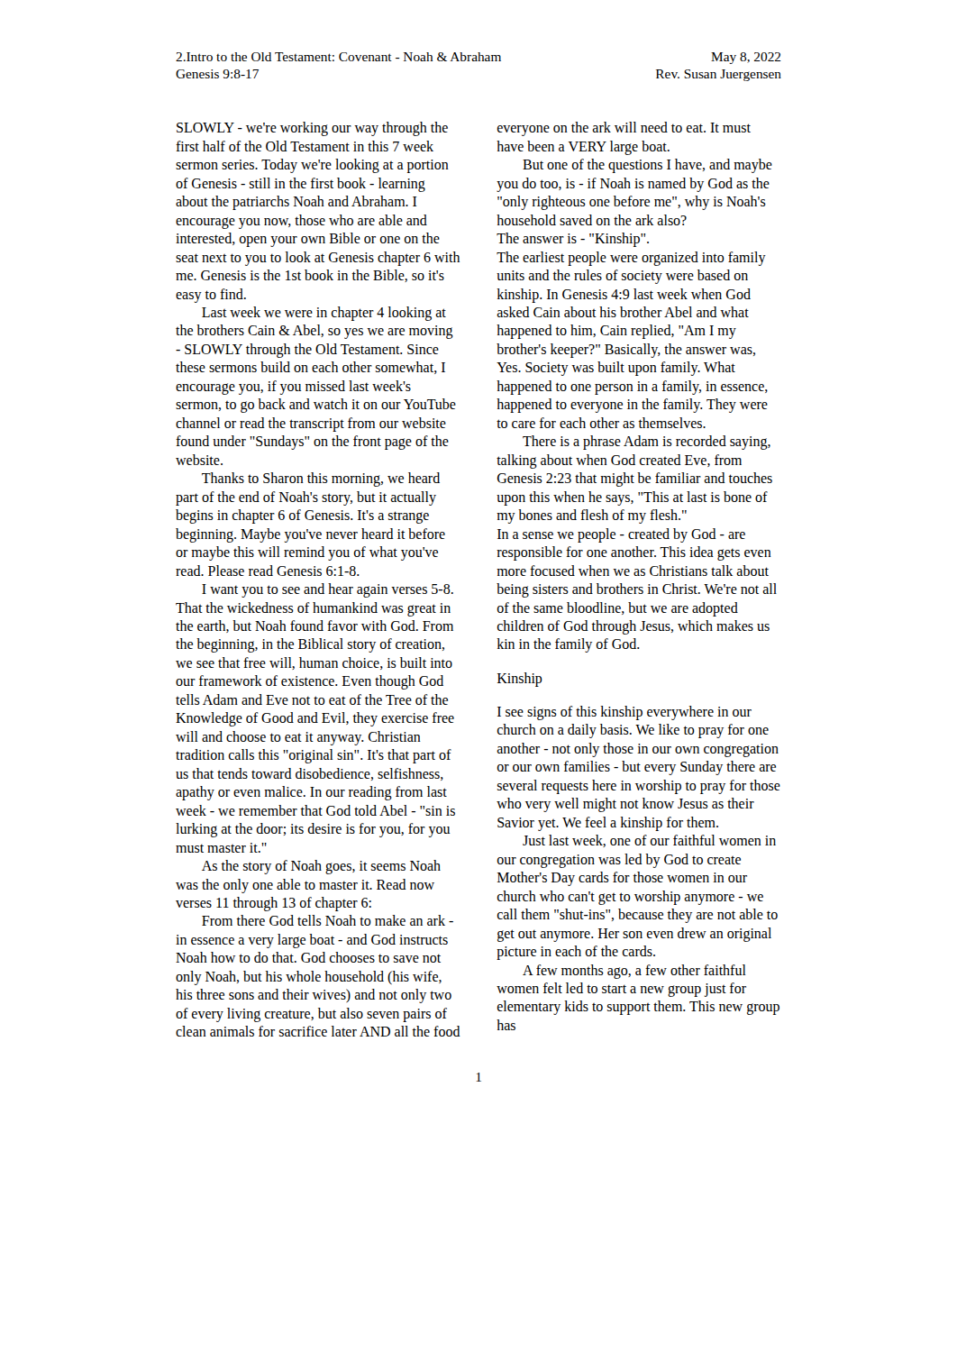2.Intro to the Old Testament: Covenant - Noah & Abraham Genesis 9:8-17
May 8, 2022 Rev. Susan Juergensen
SLOWLY - we're working our way through the first half of the Old Testament in this 7 week sermon series. Today we're looking at a portion of Genesis - still in the first book - learning about the patriarchs Noah and Abraham. I encourage you now, those who are able and interested, open your own Bible or one on the seat next to you to look at Genesis chapter 6 with me. Genesis is the 1st book in the Bible, so it's easy to find.
Last week we were in chapter 4 looking at the brothers Cain & Abel, so yes we are moving - SLOWLY through the Old Testament. Since these sermons build on each other somewhat, I encourage you, if you missed last week's sermon, to go back and watch it on our YouTube channel or read the transcript from our website found under "Sundays" on the front page of the website.
Thanks to Sharon this morning, we heard part of the end of Noah's story, but it actually begins in chapter 6 of Genesis. It's a strange beginning. Maybe you've never heard it before or maybe this will remind you of what you've read. Please read Genesis 6:1-8.
I want you to see and hear again verses 5-8. That the wickedness of humankind was great in the earth, but Noah found favor with God. From the beginning, in the Biblical story of creation, we see that free will, human choice, is built into our framework of existence. Even though God tells Adam and Eve not to eat of the Tree of the Knowledge of Good and Evil, they exercise free will and choose to eat it anyway. Christian tradition calls this "original sin". It's that part of us that tends toward disobedience, selfishness, apathy or even malice. In our reading from last week - we remember that God told Abel - "sin is lurking at the door; its desire is for you, for you must master it."
As the story of Noah goes, it seems Noah was the only one able to master it. Read now verses 11 through 13 of chapter 6:
From there God tells Noah to make an ark - in essence a very large boat - and God instructs Noah how to do that. God chooses to save not only Noah, but his whole household (his wife, his three sons and their wives) and not only two of every living creature, but also seven pairs of clean animals for sacrifice later AND all the food everyone on the ark will need to eat. It must have been a VERY large boat.
But one of the questions I have, and maybe you do too, is - if Noah is named by God as the "only righteous one before me", why is Noah's household saved on the ark also?
The answer is - "Kinship".
The earliest people were organized into family units and the rules of society were based on kinship. In Genesis 4:9 last week when God asked Cain about his brother Abel and what happened to him, Cain replied, "Am I my brother's keeper?" Basically, the answer was, Yes. Society was built upon family. What happened to one person in a family, in essence, happened to everyone in the family. They were to care for each other as themselves.
There is a phrase Adam is recorded saying, talking about when God created Eve, from Genesis 2:23 that might be familiar and touches upon this when he says, "This at last is bone of my bones and flesh of my flesh."
In a sense we people - created by God - are responsible for one another. This idea gets even more focused when we as Christians talk about being sisters and brothers in Christ. We're not all of the same bloodline, but we are adopted children of God through Jesus, which makes us kin in the family of God.
Kinship
I see signs of this kinship everywhere in our church on a daily basis. We like to pray for one another - not only those in our own congregation or our own families - but every Sunday there are several requests here in worship to pray for those who very well might not know Jesus as their Savior yet. We feel a kinship for them.
Just last week, one of our faithful women in our congregation was led by God to create Mother's Day cards for those women in our church who can't get to worship anymore - we call them "shut-ins", because they are not able to get out anymore. Her son even drew an original picture in each of the cards.
A few months ago, a few other faithful women felt led to start a new group just for elementary kids to support them. This new group has
1